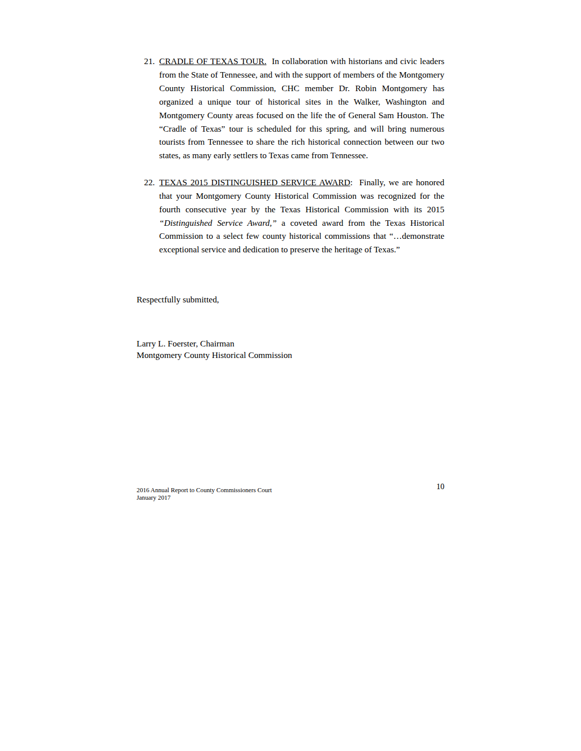21. CRADLE OF TEXAS TOUR. In collaboration with historians and civic leaders from the State of Tennessee, and with the support of members of the Montgomery County Historical Commission, CHC member Dr. Robin Montgomery has organized a unique tour of historical sites in the Walker, Washington and Montgomery County areas focused on the life the of General Sam Houston. The “Cradle of Texas” tour is scheduled for this spring, and will bring numerous tourists from Tennessee to share the rich historical connection between our two states, as many early settlers to Texas came from Tennessee.
22. TEXAS 2015 DISTINGUISHED SERVICE AWARD: Finally, we are honored that your Montgomery County Historical Commission was recognized for the fourth consecutive year by the Texas Historical Commission with its 2015 “Distinguished Service Award,” a coveted award from the Texas Historical Commission to a select few county historical commissions that “…demonstrate exceptional service and dedication to preserve the heritage of Texas.”
Respectfully submitted,
Larry L. Foerster, Chairman
Montgomery County Historical Commission
10 2016 Annual Report to County Commissioners Court
January 2017